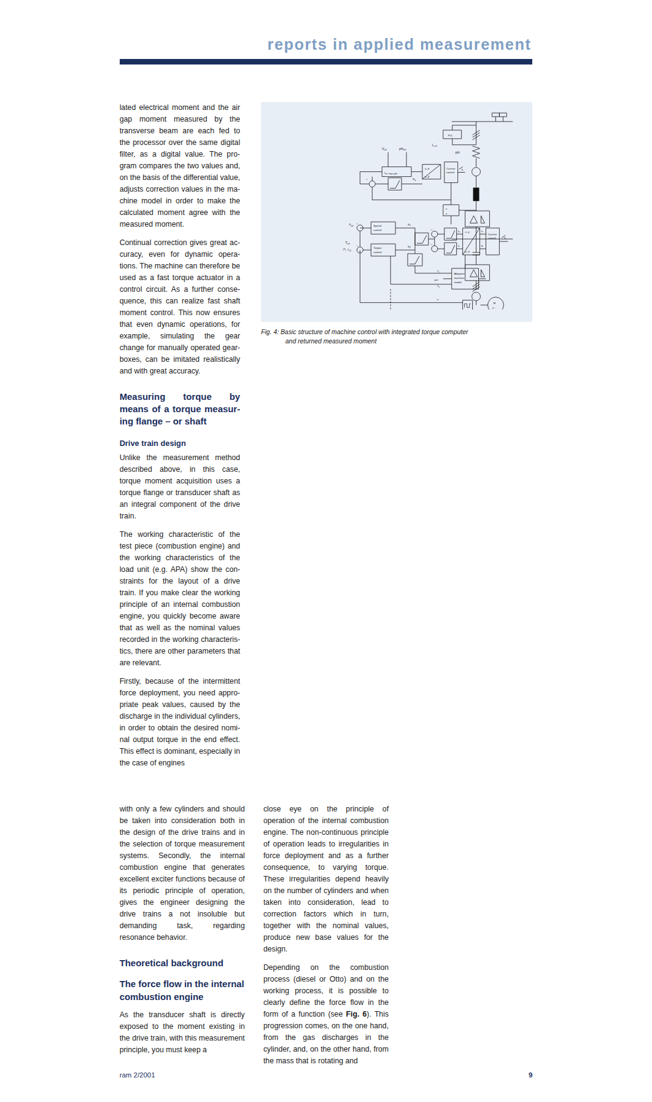reports in applied measurement
lated electrical moment and the air gap moment measured by the transverse beam are each fed to the processor over the same digital filter, as a digital value. The program compares the two values and, on the basis of the differential value, adjusts correction values in the machine model in order to make the calculated moment agree with the measured moment.
Continual correction gives great accuracy, even for dynamic operations. The machine can therefore be used as a fast torque actuator in a control circuit. As a further consequence, this can realize fast shaft moment control. This now ensures that even dynamic operations, for example, simulating the gear change for manually operated gearboxes, can be imitated realistically and with great accuracy.
Measuring torque by means of a torque measuring flange – or shaft
Drive train design
Unlike the measurement method described above, in this case, torque moment acquisition uses a torque flange or transducer shaft as an integral component of the drive train.
The working characteristic of the test piece (combustion engine) and the working characteristics of the load unit (e.g. APA) show the constraints for the layout of a drive train. If you make clear the working principle of an internal combustion engine, you quickly become aware that as well as the nominal values recorded in the working characteristics, there are other parameters that are relevant.
Firstly, because of the intermittent force deployment, you need appropriate peak values, caused by the discharge in the individual cylinders, in order to obtain the desired nominal output torque in the end effect. This effect is dominant, especially in the case of engines
PLL Vref phiref Ir ref phi Iw • tan phi S3 a, b α, β Current control 6 + - = = nref + - Speed control Tref (Ti, Ts) + - Torque control S1 S2 + + iy ix x, y a, b ia ib Current control 6 Ti psi Ts Adaptive machine model n M 3 ~
Fig. 4: Basic structure of machine control with integrated torque computer and returned measured moment
with only a few cylinders and should be taken into consideration both in the design of the drive trains and in the selection of torque measurement systems. Secondly, the internal combustion engine that generates excellent exciter functions because of its periodic principle of operation, gives the engineer designing the drive trains a not insoluble but demanding task, regarding resonance behavior.
Theoretical background
The force flow in the internal combustion engine
As the transducer shaft is directly exposed to the moment existing in the drive train, with this measurement principle, you must keep a
close eye on the principle of operation of the internal combustion engine. The non-continuous principle of operation leads to irregularities in force deployment and as a further consequence, to varying torque. These irregularities depend heavily on the number of cylinders and when taken into consideration, lead to correction factors which in turn, together with the nominal values, produce new base values for the design.
Depending on the combustion process (diesel or Otto) and on the working process, it is possible to clearly define the force flow in the form of a function (see Fig. 6). This progression comes, on the one hand, from the gas discharges in the cylinder, and, on the other hand, from the mass that is rotating and
ram 2/2001
9